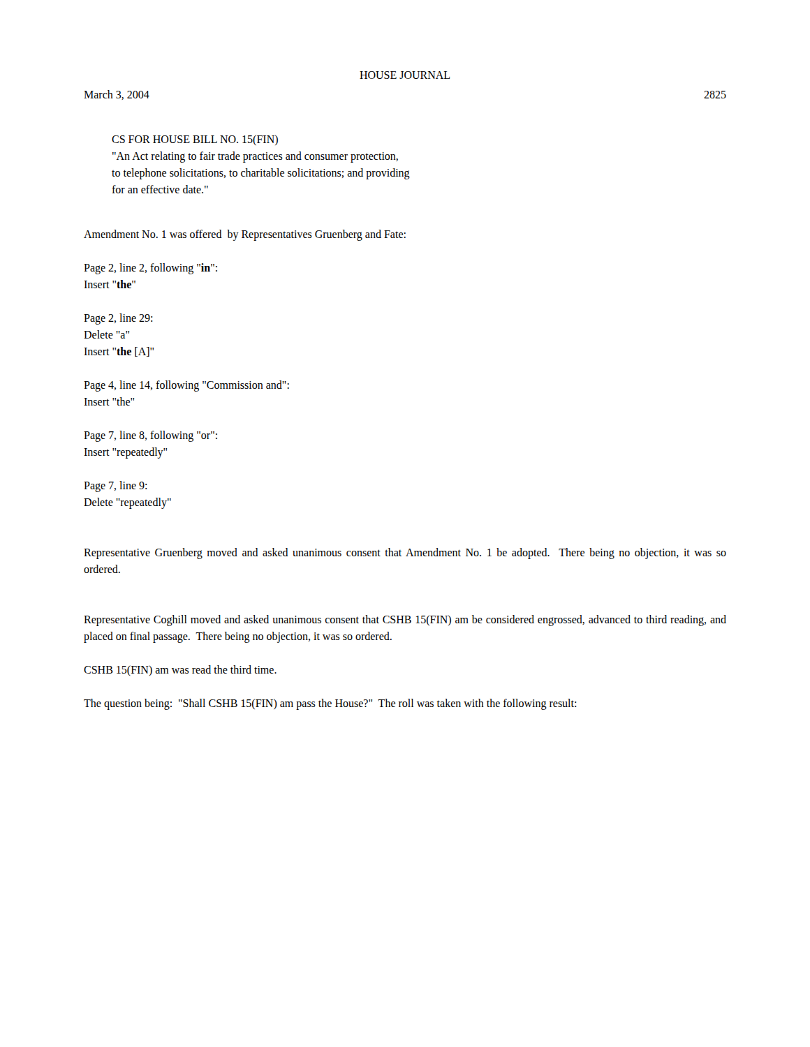HOUSE JOURNAL
March 3, 2004 2825
CS FOR HOUSE BILL NO. 15(FIN)
"An Act relating to fair trade practices and consumer protection,
to telephone solicitations, to charitable solicitations; and providing
for an effective date."
Amendment No. 1 was offered by Representatives Gruenberg and Fate:
Page 2, line 2, following "in":
Insert "the"
Page 2, line 29:
Delete "a"
Insert "the [A]"
Page 4, line 14, following "Commission and":
Insert "the"
Page 7, line 8, following "or":
Insert "repeatedly"
Page 7, line 9:
Delete "repeatedly"
Representative Gruenberg moved and asked unanimous consent that Amendment No. 1 be adopted. There being no objection, it was so ordered.
Representative Coghill moved and asked unanimous consent that CSHB 15(FIN) am be considered engrossed, advanced to third reading, and placed on final passage. There being no objection, it was so ordered.
CSHB 15(FIN) am was read the third time.
The question being: "Shall CSHB 15(FIN) am pass the House?" The roll was taken with the following result: